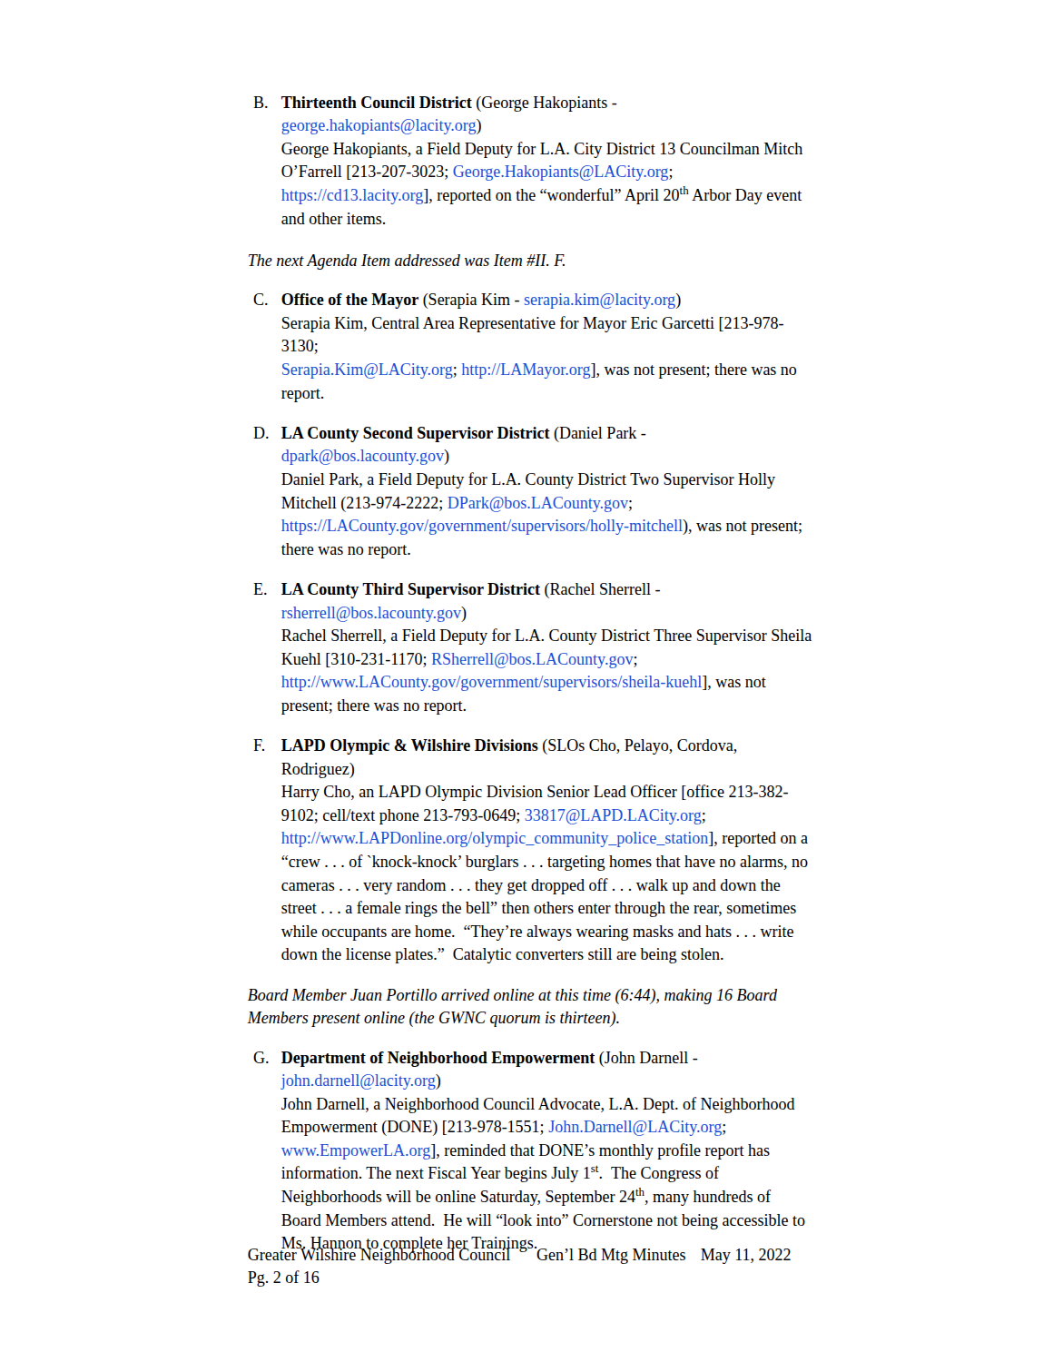B. Thirteenth Council District (George Hakopiants - george.hakopiants@lacity.org)
George Hakopiants, a Field Deputy for L.A. City District 13 Councilman Mitch O’Farrell [213-207-3023; George.Hakopiants@LACity.org; https://cd13.lacity.org], reported on the “wonderful” April 20th Arbor Day event and other items.
The next Agenda Item addressed was Item #II. F.
C. Office of the Mayor (Serapia Kim - serapia.kim@lacity.org)
Serapia Kim, Central Area Representative for Mayor Eric Garcetti [213-978-3130;
Serapia.Kim@LACity.org; http://LAMayor.org], was not present; there was no report.
D. LA County Second Supervisor District (Daniel Park - dpark@bos.lacounty.gov)
Daniel Park, a Field Deputy for L.A. County District Two Supervisor Holly Mitchell (213-974-2222; DPark@bos.LACounty.gov;
https://LACounty.gov/government/supervisors/holly-mitchell), was not present; there was no report.
E. LA County Third Supervisor District (Rachel Sherrell - rsherrell@bos.lacounty.gov)
Rachel Sherrell, a Field Deputy for L.A. County District Three Supervisor Sheila Kuehl [310-231-1170; RSherrell@bos.LACounty.gov;
http://www.LACounty.gov/government/supervisors/sheila-kuehl], was not present; there was no report.
F. LAPD Olympic & Wilshire Divisions (SLOs Cho, Pelayo, Cordova, Rodriguez)
Harry Cho, an LAPD Olympic Division Senior Lead Officer [office 213-382-9102; cell/text phone 213-793-0649; 33817@LAPD.LACity.org;
http://www.LAPDonline.org/olympic_community_police_station], reported on a “crew . . . of `knock-knock’ burglars . . . targeting homes that have no alarms, no cameras . . . very random . . . they get dropped off . . . walk up and down the street . . . a female rings the bell” then others enter through the rear, sometimes while occupants are home. “They’re always wearing masks and hats . . . write down the license plates.” Catalytic converters still are being stolen.
Board Member Juan Portillo arrived online at this time (6:44), making 16 Board Members present online (the GWNC quorum is thirteen).
G. Department of Neighborhood Empowerment (John Darnell - john.darnell@lacity.org)
John Darnell, a Neighborhood Council Advocate, L.A. Dept. of Neighborhood Empowerment (DONE) [213-978-1551; John.Darnell@LACity.org;
www.EmpowerLA.org], reminded that DONE’s monthly profile report has information. The next Fiscal Year begins July 1st. The Congress of Neighborhoods will be online Saturday, September 24th, many hundreds of Board Members attend. He will “look into” Cornerstone not being accessible to Ms. Hannon to complete her Trainings.
Greater Wilshire Neighborhood Council Gen’l Bd Mtg Minutes May 11, 2022 Pg. 2 of 16